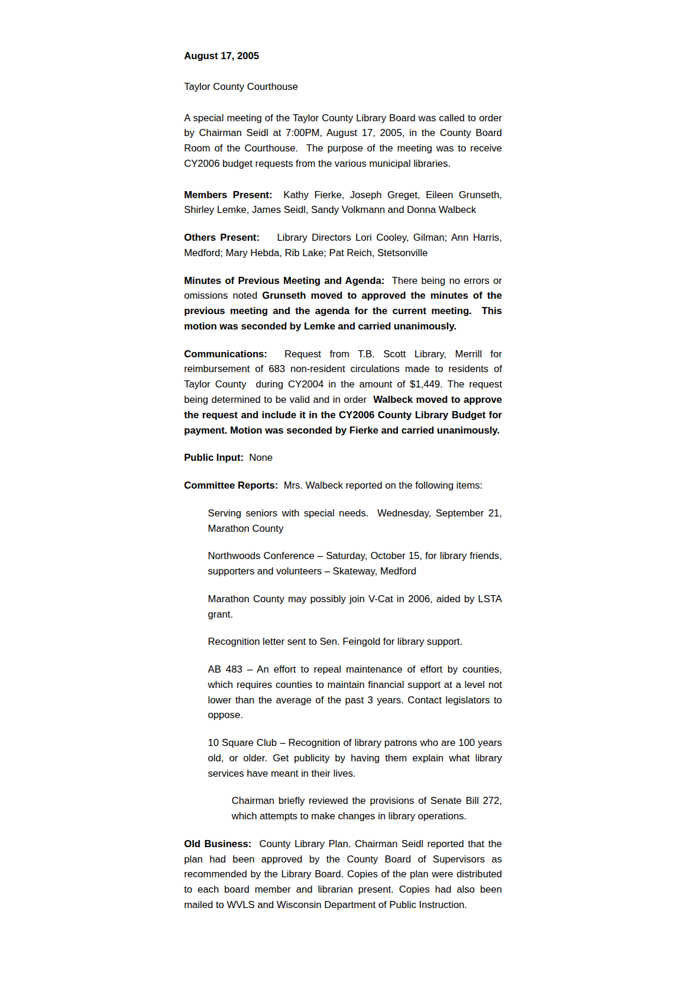August 17, 2005
Taylor County Courthouse
A special meeting of the Taylor County Library Board was called to order by Chairman Seidl at 7:00PM, August 17, 2005, in the County Board Room of the Courthouse. The purpose of the meeting was to receive CY2006 budget requests from the various municipal libraries.
Members Present: Kathy Fierke, Joseph Greget, Eileen Grunseth, Shirley Lemke, James Seidl, Sandy Volkmann and Donna Walbeck
Others Present: Library Directors Lori Cooley, Gilman; Ann Harris, Medford; Mary Hebda, Rib Lake; Pat Reich, Stetsonville
Minutes of Previous Meeting and Agenda: There being no errors or omissions noted Grunseth moved to approved the minutes of the previous meeting and the agenda for the current meeting. This motion was seconded by Lemke and carried unanimously.
Communications: Request from T.B. Scott Library, Merrill for reimbursement of 683 non-resident circulations made to residents of Taylor County during CY2004 in the amount of $1,449. The request being determined to be valid and in order Walbeck moved to approve the request and include it in the CY2006 County Library Budget for payment. Motion was seconded by Fierke and carried unanimously.
Public Input: None
Committee Reports: Mrs. Walbeck reported on the following items:
Serving seniors with special needs. Wednesday, September 21, Marathon County
Northwoods Conference – Saturday, October 15, for library friends, supporters and volunteers – Skateway, Medford
Marathon County may possibly join V-Cat in 2006, aided by LSTA grant.
Recognition letter sent to Sen. Feingold for library support.
AB 483 – An effort to repeal maintenance of effort by counties, which requires counties to maintain financial support at a level not lower than the average of the past 3 years. Contact legislators to oppose.
10 Square Club – Recognition of library patrons who are 100 years old, or older. Get publicity by having them explain what library services have meant in their lives.
Chairman briefly reviewed the provisions of Senate Bill 272, which attempts to make changes in library operations.
Old Business: County Library Plan. Chairman Seidl reported that the plan had been approved by the County Board of Supervisors as recommended by the Library Board. Copies of the plan were distributed to each board member and librarian present. Copies had also been mailed to WVLS and Wisconsin Department of Public Instruction.